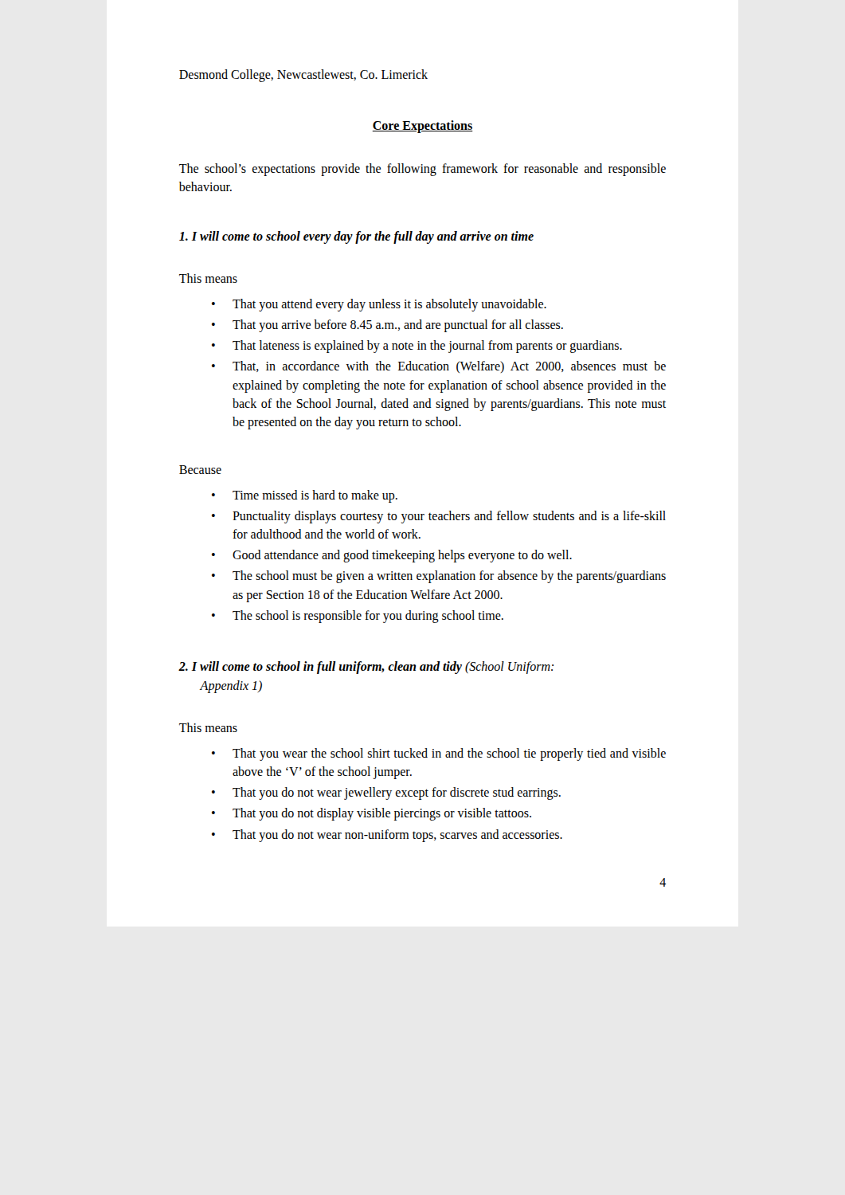Desmond College, Newcastlewest, Co. Limerick
Core Expectations
The school’s expectations provide the following framework for reasonable and responsible behaviour.
1. I will come to school every day for the full day and arrive on time
This means
That you attend every day unless it is absolutely unavoidable.
That you arrive before 8.45 a.m., and are punctual for all classes.
That lateness is explained by a note in the journal from parents or guardians.
That, in accordance with the Education (Welfare) Act 2000, absences must be explained by completing the note for explanation of school absence provided in the back of the School Journal, dated and signed by parents/guardians. This note must be presented on the day you return to school.
Because
Time missed is hard to make up.
Punctuality displays courtesy to your teachers and fellow students and is a life-skill for adulthood and the world of work.
Good attendance and good timekeeping helps everyone to do well.
The school must be given a written explanation for absence by the parents/guardians as per Section 18 of the Education Welfare Act 2000.
The school is responsible for you during school time.
2. I will come to school in full uniform, clean and tidy (School Uniform: Appendix 1)
This means
That you wear the school shirt tucked in and the school tie properly tied and visible above the ‘V’ of the school jumper.
That you do not wear jewellery except for discrete stud earrings.
That you do not display visible piercings or visible tattoos.
That you do not wear non-uniform tops, scarves and accessories.
4